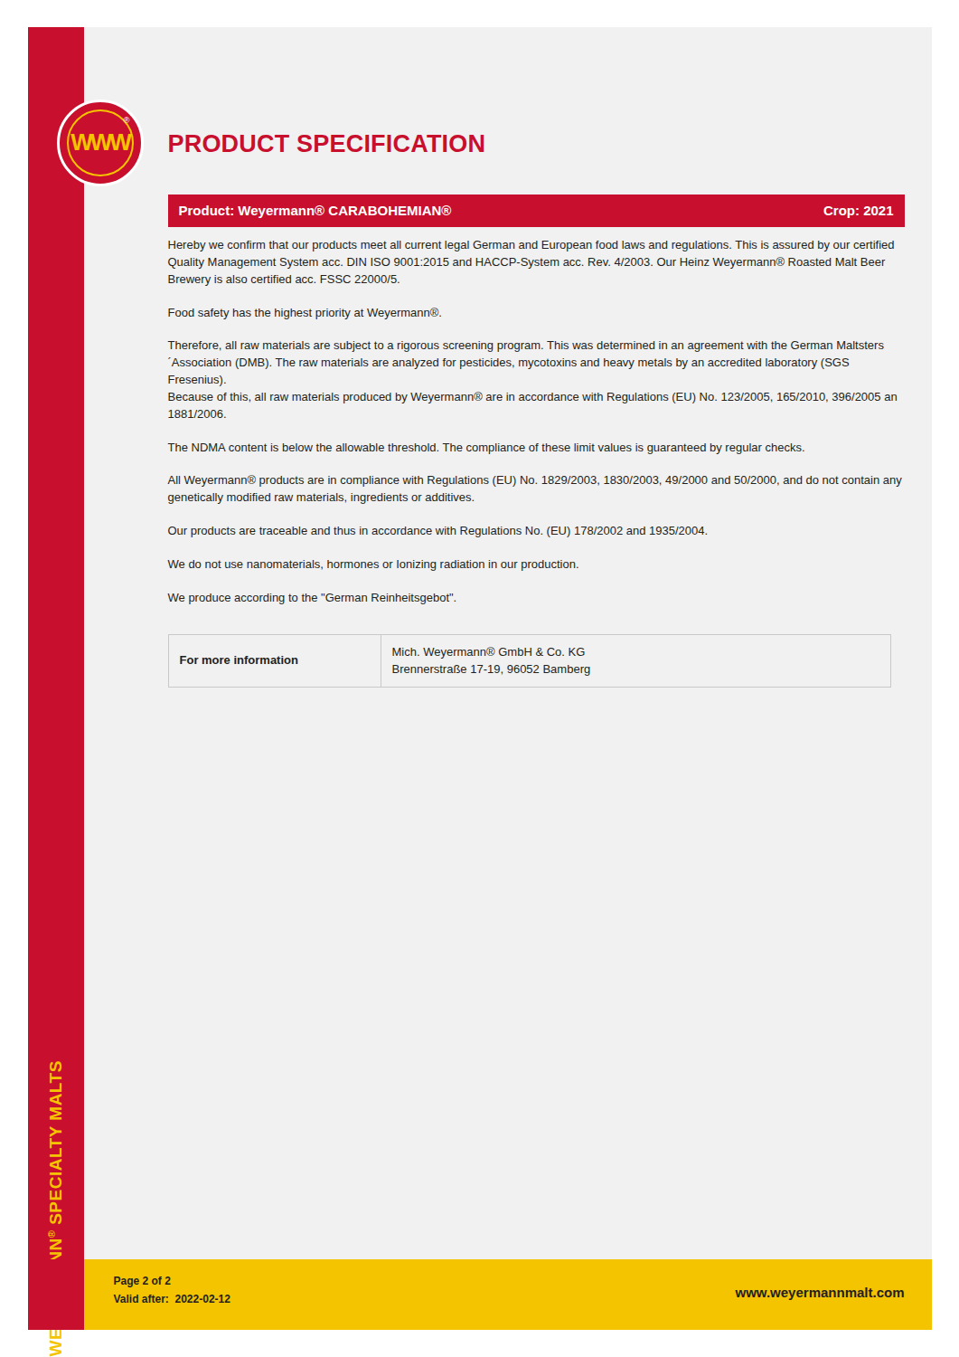WEYERMANN® SPECIALTY MALTS
WWW
®
PRODUCT SPECIFICATION
Product: Weyermann® CARABOHEMIAN® Crop: 2021
Hereby we confirm that our products meet all current legal German and European food laws and regulations. This is assured by our certified Quality Management System acc. DIN ISO 9001:2015 and HACCP-System acc. Rev. 4/2003. Our Heinz Weyermann® Roasted Malt Beer Brewery is also certified acc. FSSC 22000/5.
Food safety has the highest priority at Weyermann®.
Therefore, all raw materials are subject to a rigorous screening program. This was determined in an agreement with the German Maltsters´Association (DMB). The raw materials are analyzed for pesticides, mycotoxins and heavy metals by an accredited laboratory (SGS Fresenius).
Because of this, all raw materials produced by Weyermann® are in accordance with Regulations (EU) No. 123/2005, 165/2010, 396/2005 an 1881/2006.
The NDMA content is below the allowable threshold. The compliance of these limit values is guaranteed by regular checks.
All Weyermann® products are in compliance with Regulations (EU) No. 1829/2003, 1830/2003, 49/2000 and 50/2000, and do not contain any genetically modified raw materials, ingredients or additives.
Our products are traceable and thus in accordance with Regulations No. (EU) 178/2002 and 1935/2004.
We do not use nanomaterials, hormones or Ionizing radiation in our production.
We produce according to the "German Reinheitsgebot".
| For more information | Mich. Weyermann® GmbH & Co. KG Brennerstraße 17-19, 96052 Bamberg |
Page 2 of 2
Valid after: 2022-02-12
www.weyermannmalt.com